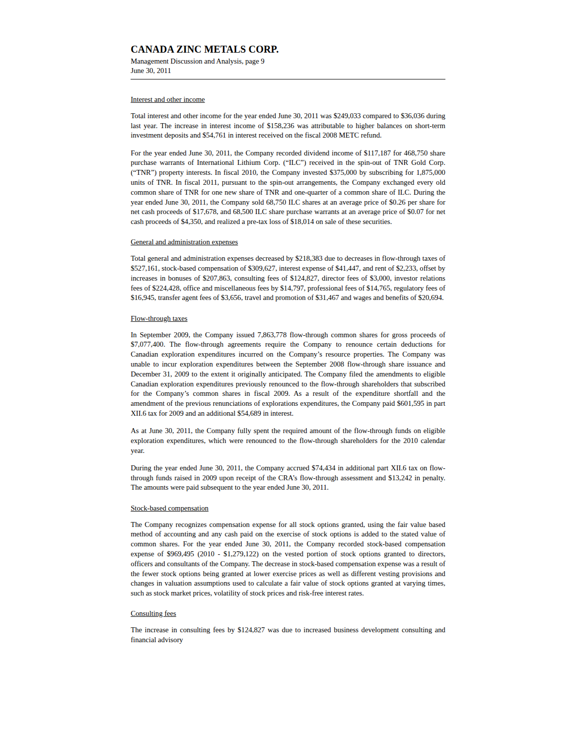CANADA ZINC METALS CORP.
Management Discussion and Analysis, page 9
June 30, 2011
Interest and other income
Total interest and other income for the year ended June 30, 2011 was $249,033 compared to $36,036 during last year. The increase in interest income of $158,236 was attributable to higher balances on short-term investment deposits and $54,761 in interest received on the fiscal 2008 METC refund.
For the year ended June 30, 2011, the Company recorded dividend income of $117,187 for 468,750 share purchase warrants of International Lithium Corp. (“ILC”) received in the spin-out of TNR Gold Corp. (“TNR”) property interests. In fiscal 2010, the Company invested $375,000 by subscribing for 1,875,000 units of TNR. In fiscal 2011, pursuant to the spin-out arrangements, the Company exchanged every old common share of TNR for one new share of TNR and one-quarter of a common share of ILC. During the year ended June 30, 2011, the Company sold 68,750 ILC shares at an average price of $0.26 per share for net cash proceeds of $17,678, and 68,500 ILC share purchase warrants at an average price of $0.07 for net cash proceeds of $4,350, and realized a pre-tax loss of $18,014 on sale of these securities.
General and administration expenses
Total general and administration expenses decreased by $218,383 due to decreases in flow-through taxes of $527,161, stock-based compensation of $309,627, interest expense of $41,447, and rent of $2,233, offset by increases in bonuses of $207,863, consulting fees of $124,827, director fees of $3,000, investor relations fees of $224,428, office and miscellaneous fees by $14,797, professional fees of $14,765, regulatory fees of $16,945, transfer agent fees of $3,656, travel and promotion of $31,467 and wages and benefits of $20,694.
Flow-through taxes
In September 2009, the Company issued 7,863,778 flow-through common shares for gross proceeds of $7,077,400. The flow-through agreements require the Company to renounce certain deductions for Canadian exploration expenditures incurred on the Company’s resource properties. The Company was unable to incur exploration expenditures between the September 2008 flow-through share issuance and December 31, 2009 to the extent it originally anticipated. The Company filed the amendments to eligible Canadian exploration expenditures previously renounced to the flow-through shareholders that subscribed for the Company’s common shares in fiscal 2009. As a result of the expenditure shortfall and the amendment of the previous renunciations of explorations expenditures, the Company paid $601,595 in part XII.6 tax for 2009 and an additional $54,689 in interest.
As at June 30, 2011, the Company fully spent the required amount of the flow-through funds on eligible exploration expenditures, which were renounced to the flow-through shareholders for the 2010 calendar year.
During the year ended June 30, 2011, the Company accrued $74,434 in additional part XII.6 tax on flow-through funds raised in 2009 upon receipt of the CRA’s flow-through assessment and $13,242 in penalty. The amounts were paid subsequent to the year ended June 30, 2011.
Stock-based compensation
The Company recognizes compensation expense for all stock options granted, using the fair value based method of accounting and any cash paid on the exercise of stock options is added to the stated value of common shares. For the year ended June 30, 2011, the Company recorded stock-based compensation expense of $969,495 (2010 - $1,279,122) on the vested portion of stock options granted to directors, officers and consultants of the Company. The decrease in stock-based compensation expense was a result of the fewer stock options being granted at lower exercise prices as well as different vesting provisions and changes in valuation assumptions used to calculate a fair value of stock options granted at varying times, such as stock market prices, volatility of stock prices and risk-free interest rates.
Consulting fees
The increase in consulting fees by $124,827 was due to increased business development consulting and financial advisory